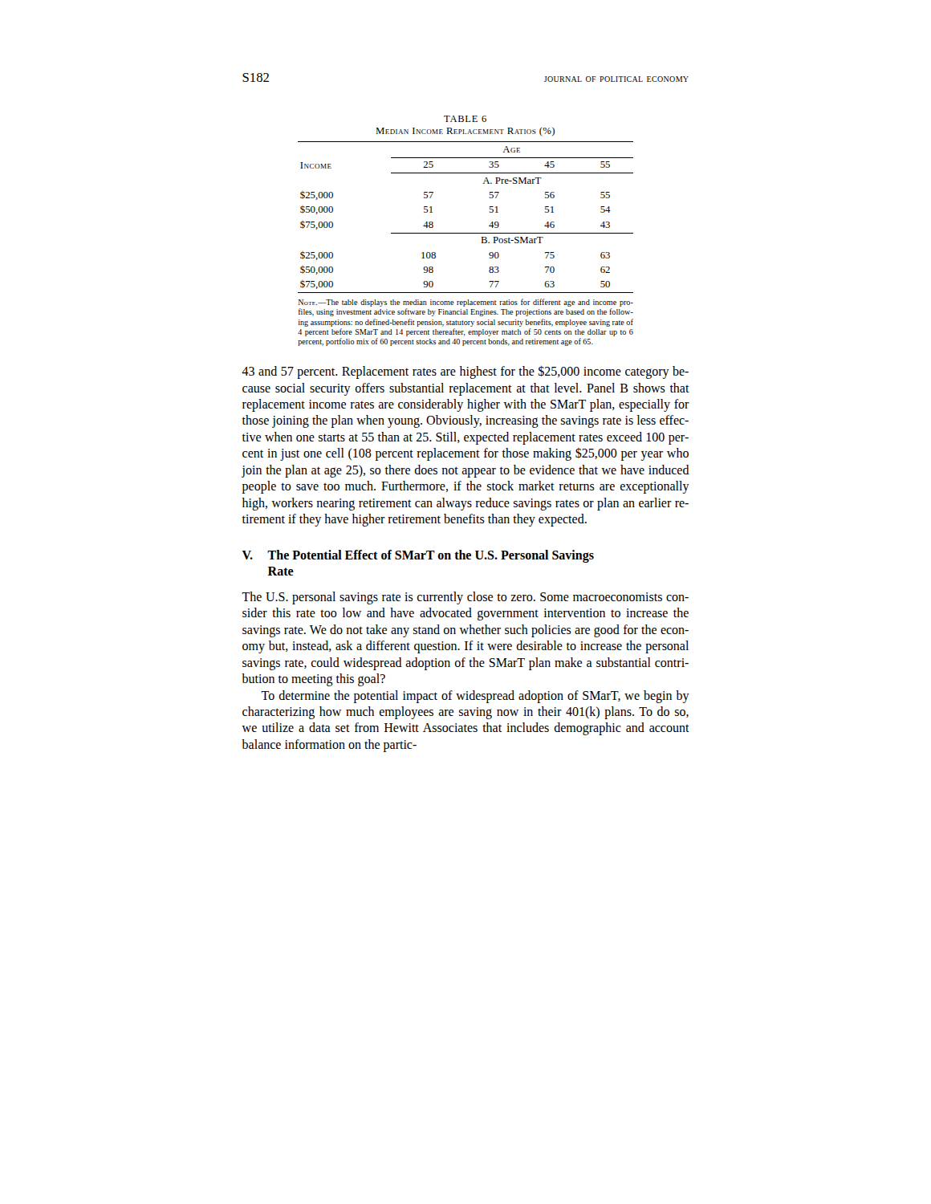S182 journal of political economy
TABLE 6
Median Income Replacement Ratios (%)
| | Age |
| --- | --- |
| Income | 25 | 35 | 45 | 55 |
| | A. Pre-SMarT |
| $25,000 | 57 | 57 | 56 | 55 |
| $50,000 | 51 | 51 | 51 | 54 |
| $75,000 | 48 | 49 | 46 | 43 |
| | B. Post-SMarT |
| $25,000 | 108 | 90 | 75 | 63 |
| $50,000 | 98 | 83 | 70 | 62 |
| $75,000 | 90 | 77 | 63 | 50 |
Note.—The table displays the median income replacement ratios for different age and income profiles, using investment advice software by Financial Engines. The projections are based on the following assumptions: no defined-benefit pension, statutory social security benefits, employee saving rate of 4 percent before SMarT and 14 percent thereafter, employer match of 50 cents on the dollar up to 6 percent, portfolio mix of 60 percent stocks and 40 percent bonds, and retirement age of 65.
43 and 57 percent. Replacement rates are highest for the $25,000 income category because social security offers substantial replacement at that level. Panel B shows that replacement income rates are considerably higher with the SMarT plan, especially for those joining the plan when young. Obviously, increasing the savings rate is less effective when one starts at 55 than at 25. Still, expected replacement rates exceed 100 percent in just one cell (108 percent replacement for those making $25,000 per year who join the plan at age 25), so there does not appear to be evidence that we have induced people to save too much. Furthermore, if the stock market returns are exceptionally high, workers nearing retirement can always reduce savings rates or plan an earlier retirement if they have higher retirement benefits than they expected.
V. The Potential Effect of SMarT on the U.S. Personal Savings Rate
The U.S. personal savings rate is currently close to zero. Some macroeconomists consider this rate too low and have advocated government intervention to increase the savings rate. We do not take any stand on whether such policies are good for the economy but, instead, ask a different question. If it were desirable to increase the personal savings rate, could widespread adoption of the SMarT plan make a substantial contribution to meeting this goal?
To determine the potential impact of widespread adoption of SMarT, we begin by characterizing how much employees are saving now in their 401(k) plans. To do so, we utilize a data set from Hewitt Associates that includes demographic and account balance information on the partic-